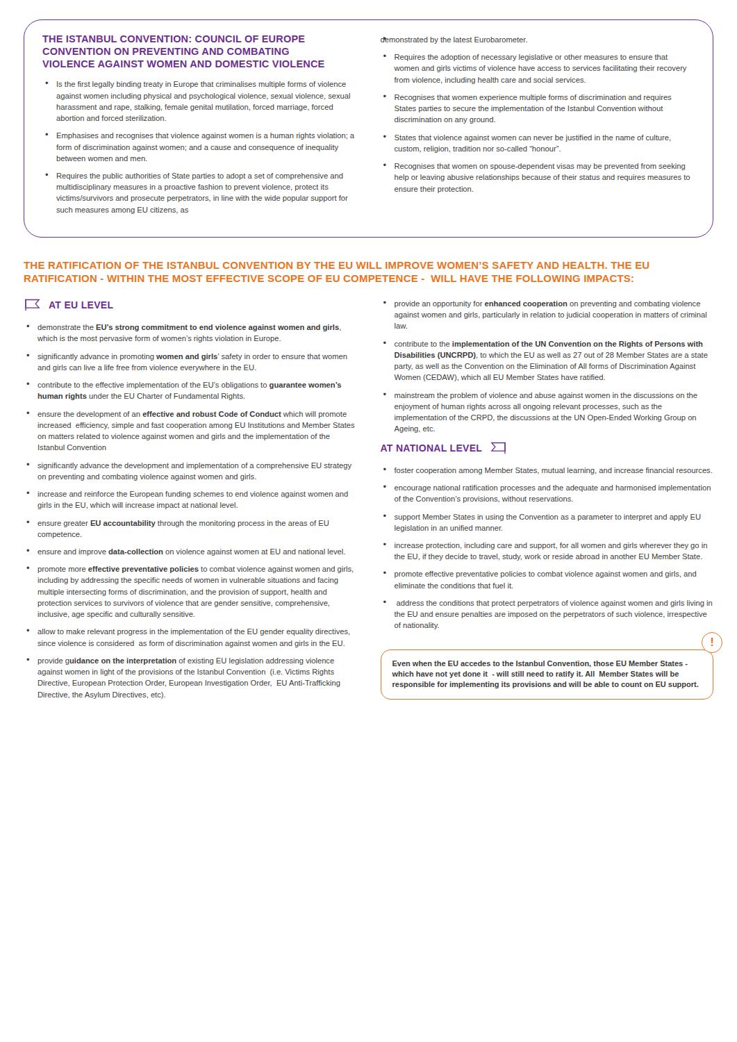The Istanbul Convention: Council of Europe Convention on Preventing and Combating Violence Against Women and Domestic Violence
Is the first legally binding treaty in Europe that criminalises multiple forms of violence against women including physical and psychological violence, sexual violence, sexual harassment and rape, stalking, female genital mutilation, forced marriage, forced abortion and forced sterilization.
Emphasises and recognises that violence against women is a human rights violation; a form of discrimination against women; and a cause and consequence of inequality between women and men.
Requires the public authorities of State parties to adopt a set of comprehensive and multidisciplinary measures in a proactive fashion to prevent violence, protect its victims/survivors and prosecute perpetrators, in line with the wide popular support for such measures among EU citizens, as
demonstrated by the latest Eurobarometer.
Requires the adoption of necessary legislative or other measures to ensure that women and girls victims of violence have access to services facilitating their recovery from violence, including health care and social services.
Recognises that women experience multiple forms of discrimination and requires States parties to secure the implementation of the Istanbul Convention without discrimination on any ground.
States that violence against women can never be justified in the name of culture, custom, religion, tradition nor so-called “honour”.
Recognises that women on spouse-dependent visas may be prevented from seeking help or leaving abusive relationships because of their status and requires measures to ensure their protection.
The ratification of the Istanbul Convention by the EU will improve women’s safety and health. The EU ratification - within the most effective scope of EU competence - will have the following impacts:
At EU level
demonstrate the EU’s strong commitment to end violence against women and girls, which is the most pervasive form of women’s rights violation in Europe.
significantly advance in promoting women and girls’ safety in order to ensure that women and girls can live a life free from violence everywhere in the EU.
contribute to the effective implementation of the EU’s obligations to guarantee women’s human rights under the EU Charter of Fundamental Rights.
ensure the development of an effective and robust Code of Conduct which will promote increased efficiency, simple and fast cooperation among EU Institutions and Member States on matters related to violence against women and girls and the implementation of the Istanbul Convention
significantly advance the development and implementation of a comprehensive EU strategy on preventing and combating violence against women and girls.
increase and reinforce the European funding schemes to end violence against women and girls in the EU, which will increase impact at national level.
ensure greater EU accountability through the monitoring process in the areas of EU competence.
ensure and improve data-collection on violence against women at EU and national level.
promote more effective preventative policies to combat violence against women and girls, including by addressing the specific needs of women in vulnerable situations and facing multiple intersecting forms of discrimination, and the provision of support, health and protection services to survivors of violence that are gender sensitive, comprehensive, inclusive, age specific and culturally sensitive.
allow to make relevant progress in the implementation of the EU gender equality directives, since violence is considered as form of discrimination against women and girls in the EU.
provide guidance on the interpretation of existing EU legislation addressing violence against women in light of the provisions of the Istanbul Convention (i.e. Victims Rights Directive, European Protection Order, European Investigation Order, EU Anti-Trafficking Directive, the Asylum Directives, etc).
provide an opportunity for enhanced cooperation on preventing and combating violence against women and girls, particularly in relation to judicial cooperation in matters of criminal law.
contribute to the implementation of the UN Convention on the Rights of Persons with Disabilities (UNCRPD), to which the EU as well as 27 out of 28 Member States are a state party, as well as the Convention on the Elimination of All forms of Discrimination Against Women (CEDAW), which all EU Member States have ratified.
mainstream the problem of violence and abuse against women in the discussions on the enjoyment of human rights across all ongoing relevant processes, such as the implementation of the CRPD, the discussions at the UN Open-Ended Working Group on Ageing, etc.
At national level
foster cooperation among Member States, mutual learning, and increase financial resources.
encourage national ratification processes and the adequate and harmonised implementation of the Convention’s provisions, without reservations.
support Member States in using the Convention as a parameter to interpret and apply EU legislation in an unified manner.
increase protection, including care and support, for all women and girls wherever they go in the EU, if they decide to travel, study, work or reside abroad in another EU Member State.
promote effective preventative policies to combat violence against women and girls, and eliminate the conditions that fuel it.
address the conditions that protect perpetrators of violence against women and girls living in the EU and ensure penalties are imposed on the perpetrators of such violence, irrespective of nationality.
! Even when the EU accedes to the Istanbul Convention, those EU Member States - which have not yet done it - will still need to ratify it. All Member States will be responsible for implementing its provisions and will be able to count on EU support.